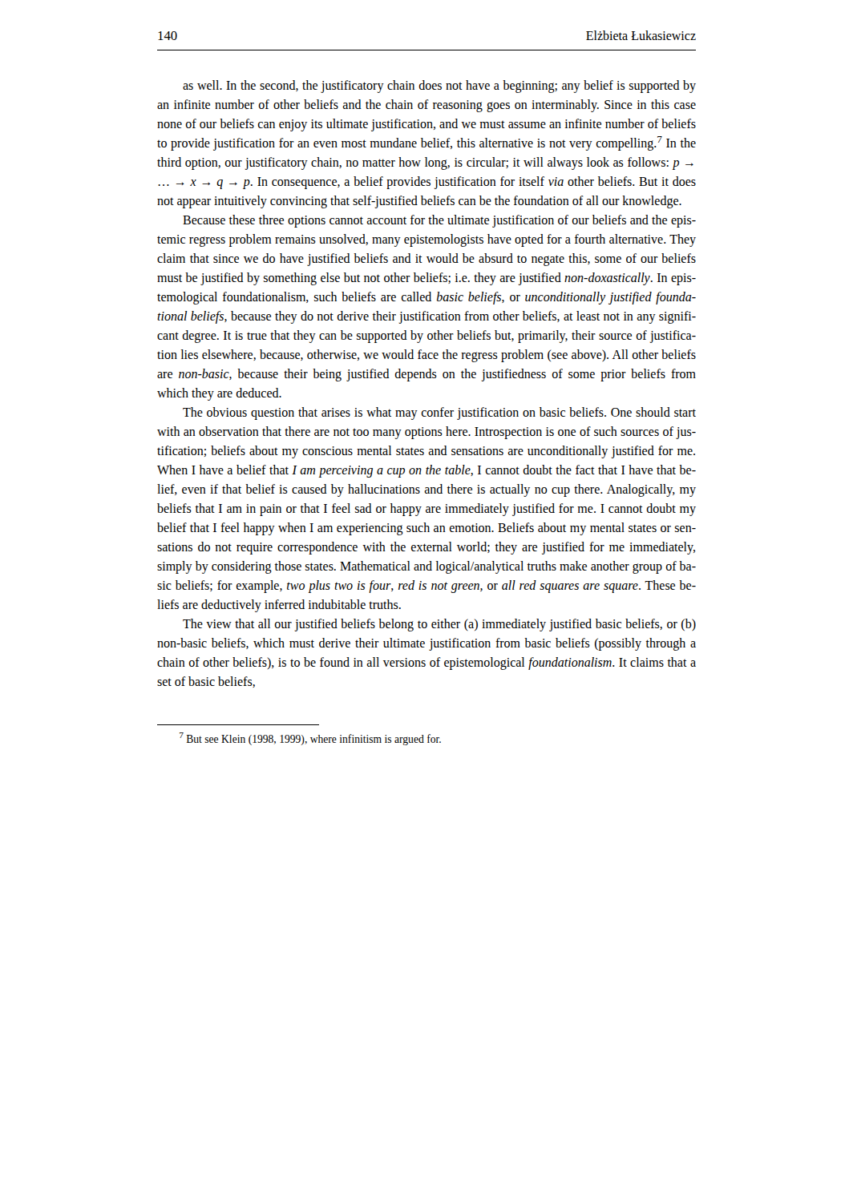140 Elżbieta Łukasiewicz
as well. In the second, the justificatory chain does not have a beginning; any belief is supported by an infinite number of other beliefs and the chain of reasoning goes on interminably. Since in this case none of our beliefs can enjoy its ultimate justification, and we must assume an infinite number of beliefs to provide justification for an even most mundane belief, this alternative is not very compelling.7 In the third option, our justificatory chain, no matter how long, is circular; it will always look as follows: p → … → x → q → p. In consequence, a belief provides justification for itself via other beliefs. But it does not appear intuitively convincing that self-justified beliefs can be the foundation of all our knowledge.
Because these three options cannot account for the ultimate justification of our beliefs and the epistemic regress problem remains unsolved, many epistemologists have opted for a fourth alternative. They claim that since we do have justified beliefs and it would be absurd to negate this, some of our beliefs must be justified by something else but not other beliefs; i.e. they are justified non-doxastically. In epistemological foundationalism, such beliefs are called basic beliefs, or unconditionally justified foundational beliefs, because they do not derive their justification from other beliefs, at least not in any significant degree. It is true that they can be supported by other beliefs but, primarily, their source of justification lies elsewhere, because, otherwise, we would face the regress problem (see above). All other beliefs are non-basic, because their being justified depends on the justifiedness of some prior beliefs from which they are deduced.
The obvious question that arises is what may confer justification on basic beliefs. One should start with an observation that there are not too many options here. Introspection is one of such sources of justification; beliefs about my conscious mental states and sensations are unconditionally justified for me. When I have a belief that I am perceiving a cup on the table, I cannot doubt the fact that I have that belief, even if that belief is caused by hallucinations and there is actually no cup there. Analogically, my beliefs that I am in pain or that I feel sad or happy are immediately justified for me. I cannot doubt my belief that I feel happy when I am experiencing such an emotion. Beliefs about my mental states or sensations do not require correspondence with the external world; they are justified for me immediately, simply by considering those states. Mathematical and logical/analytical truths make another group of basic beliefs; for example, two plus two is four, red is not green, or all red squares are square. These beliefs are deductively inferred indubitable truths.
The view that all our justified beliefs belong to either (a) immediately justified basic beliefs, or (b) non-basic beliefs, which must derive their ultimate justification from basic beliefs (possibly through a chain of other beliefs), is to be found in all versions of epistemological foundationalism. It claims that a set of basic beliefs,
7 But see Klein (1998, 1999), where infinitism is argued for.